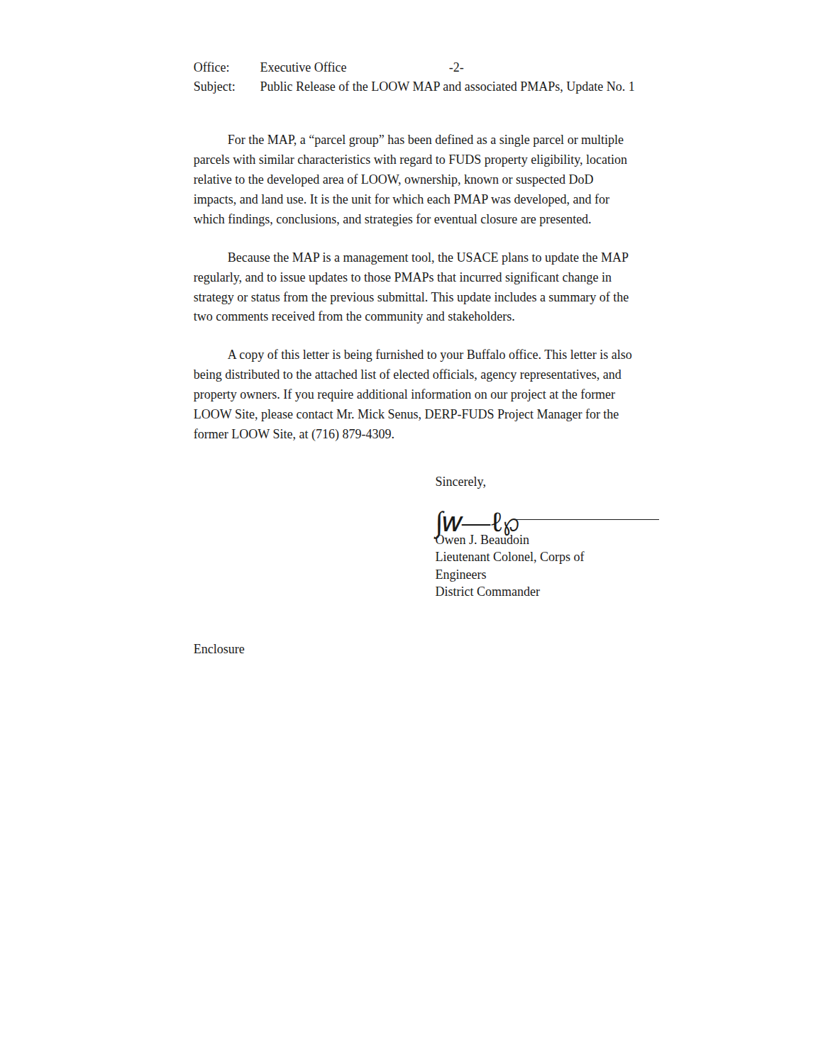Office: Executive Office -2-
Subject: Public Release of the LOOW MAP and associated PMAPs, Update No. 1
For the MAP, a “parcel group” has been defined as a single parcel or multiple parcels with similar characteristics with regard to FUDS property eligibility, location relative to the developed area of LOOW, ownership, known or suspected DoD impacts, and land use. It is the unit for which each PMAP was developed, and for which findings, conclusions, and strategies for eventual closure are presented.
Because the MAP is a management tool, the USACE plans to update the MAP regularly, and to issue updates to those PMAPs that incurred significant change in strategy or status from the previous submittal. This update includes a summary of the two comments received from the community and stakeholders.
A copy of this letter is being furnished to your Buffalo office. This letter is also being distributed to the attached list of elected officials, agency representatives, and property owners. If you require additional information on our project at the former LOOW Site, please contact Mr. Mick Senus, DERP-FUDS Project Manager for the former LOOW Site, at (716) 879-4309.
Sincerely,
∫𝑤—ℓ℘
Owen J. Beaudoin
Lieutenant Colonel, Corps of Engineers
District Commander
Enclosure